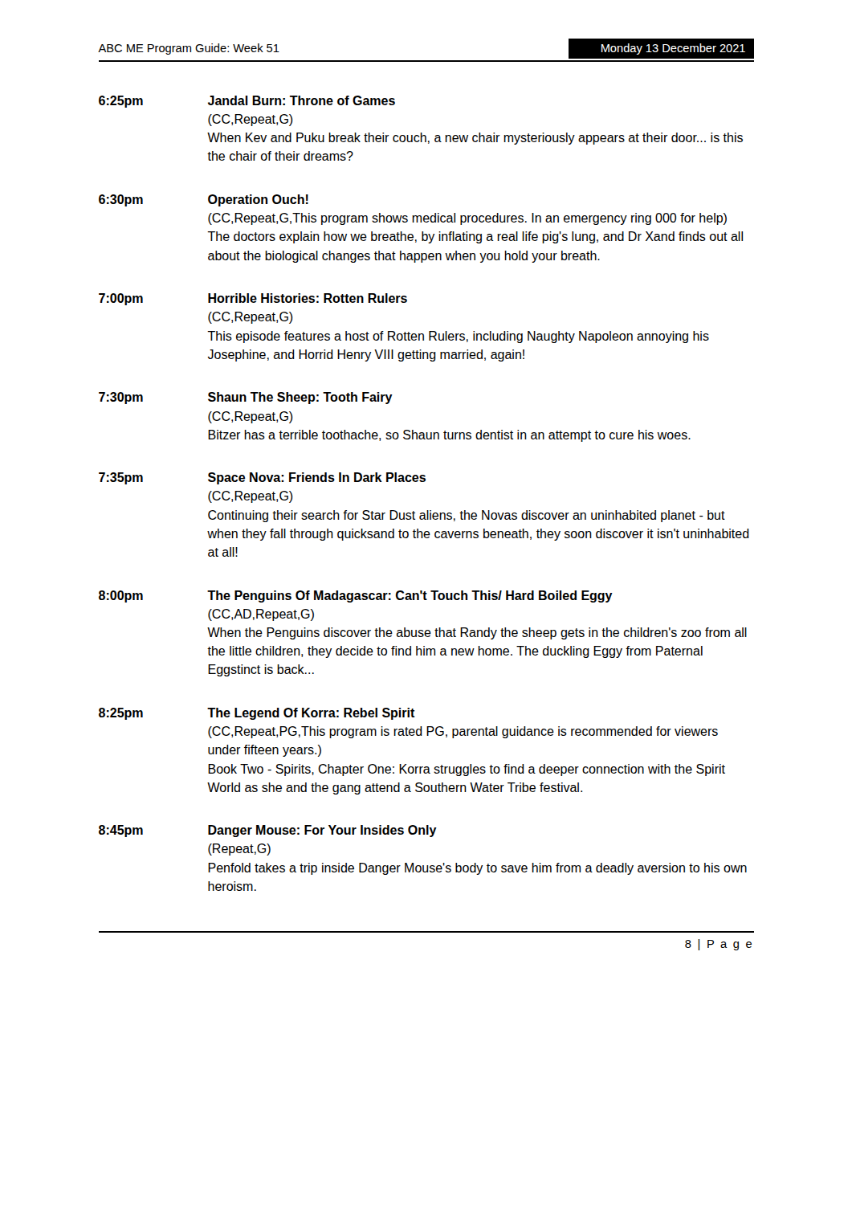ABC ME Program Guide: Week 51 Monday 13 December 2021
6:25pm
Jandal Burn: Throne of Games
(CC,Repeat,G)
When Kev and Puku break their couch, a new chair mysteriously appears at their door... is this the chair of their dreams?
6:30pm
Operation Ouch!
(CC,Repeat,G,This program shows medical procedures. In an emergency ring 000 for help)
The doctors explain how we breathe, by inflating a real life pig's lung, and Dr Xand finds out all about the biological changes that happen when you hold your breath.
7:00pm
Horrible Histories: Rotten Rulers
(CC,Repeat,G)
This episode features a host of Rotten Rulers, including Naughty Napoleon annoying his Josephine, and Horrid Henry VIII getting married, again!
7:30pm
Shaun The Sheep: Tooth Fairy
(CC,Repeat,G)
Bitzer has a terrible toothache, so Shaun turns dentist in an attempt to cure his woes.
7:35pm
Space Nova: Friends In Dark Places
(CC,Repeat,G)
Continuing their search for Star Dust aliens, the Novas discover an uninhabited planet - but when they fall through quicksand to the caverns beneath, they soon discover it isn't uninhabited at all!
8:00pm
The Penguins Of Madagascar: Can't Touch This/ Hard Boiled Eggy
(CC,AD,Repeat,G)
When the Penguins discover the abuse that Randy the sheep gets in the children's zoo from all the little children, they decide to find him a new home. The duckling Eggy from Paternal Eggstinct is back...
8:25pm
The Legend Of Korra: Rebel Spirit
(CC,Repeat,PG,This program is rated PG, parental guidance is recommended for viewers under fifteen years.)
Book Two - Spirits, Chapter One: Korra struggles to find a deeper connection with the Spirit World as she and the gang attend a Southern Water Tribe festival.
8:45pm
Danger Mouse: For Your Insides Only
(Repeat,G)
Penfold takes a trip inside Danger Mouse's body to save him from a deadly aversion to his own heroism.
8 | P a g e